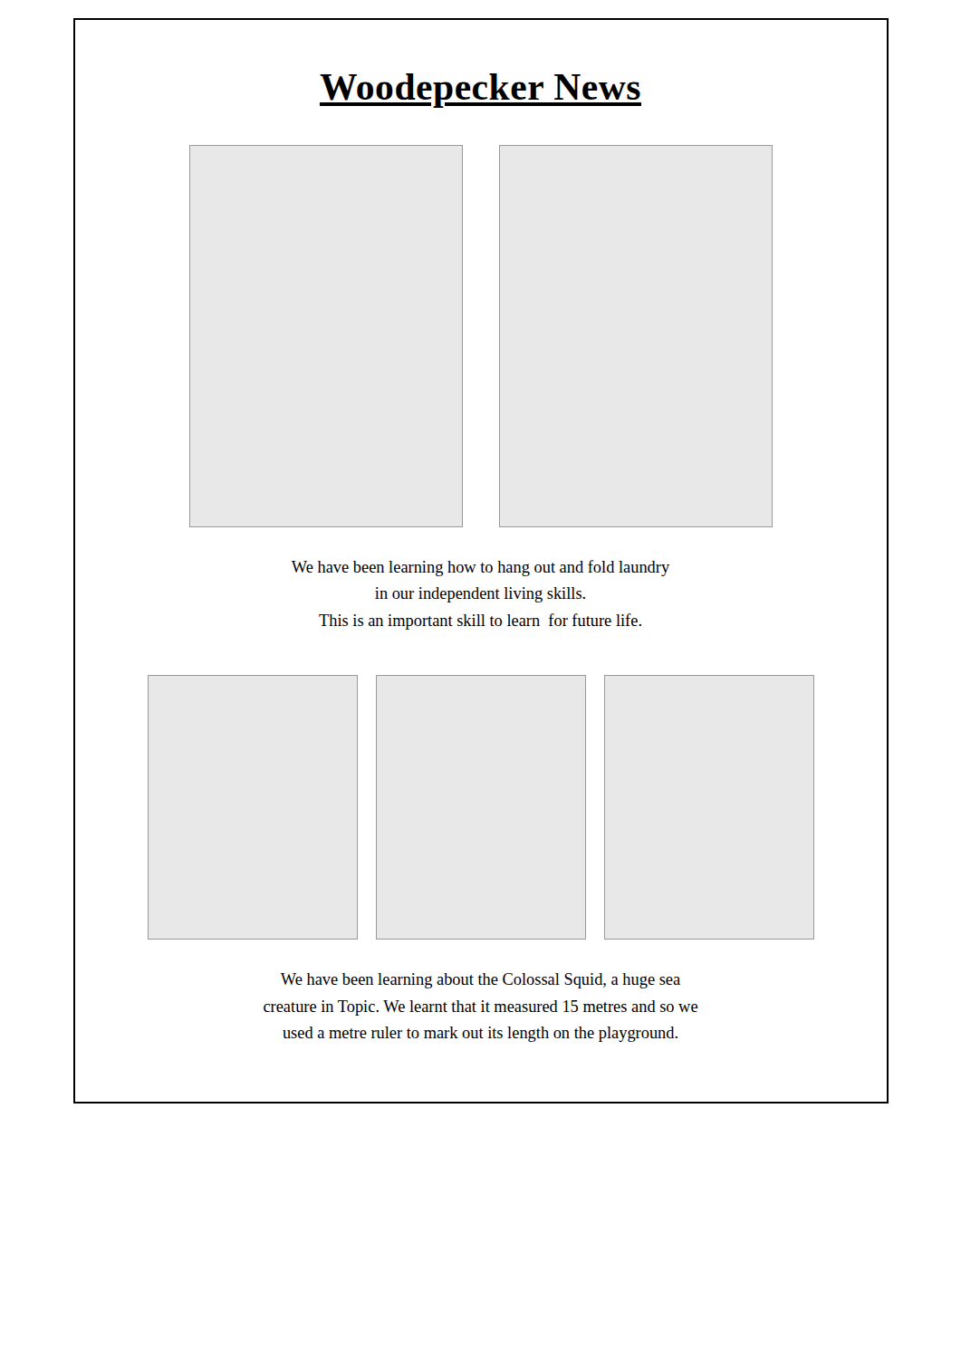Woodepecker News
We have been learning how to hang out and fold laundry
in our independent living skills.
This is an important skill to learn for future life.
We have been learning about the Colossal Squid, a huge sea
creature in Topic. We learnt that it measured 15 metres and so we
used a metre ruler to mark out its length on the playground.